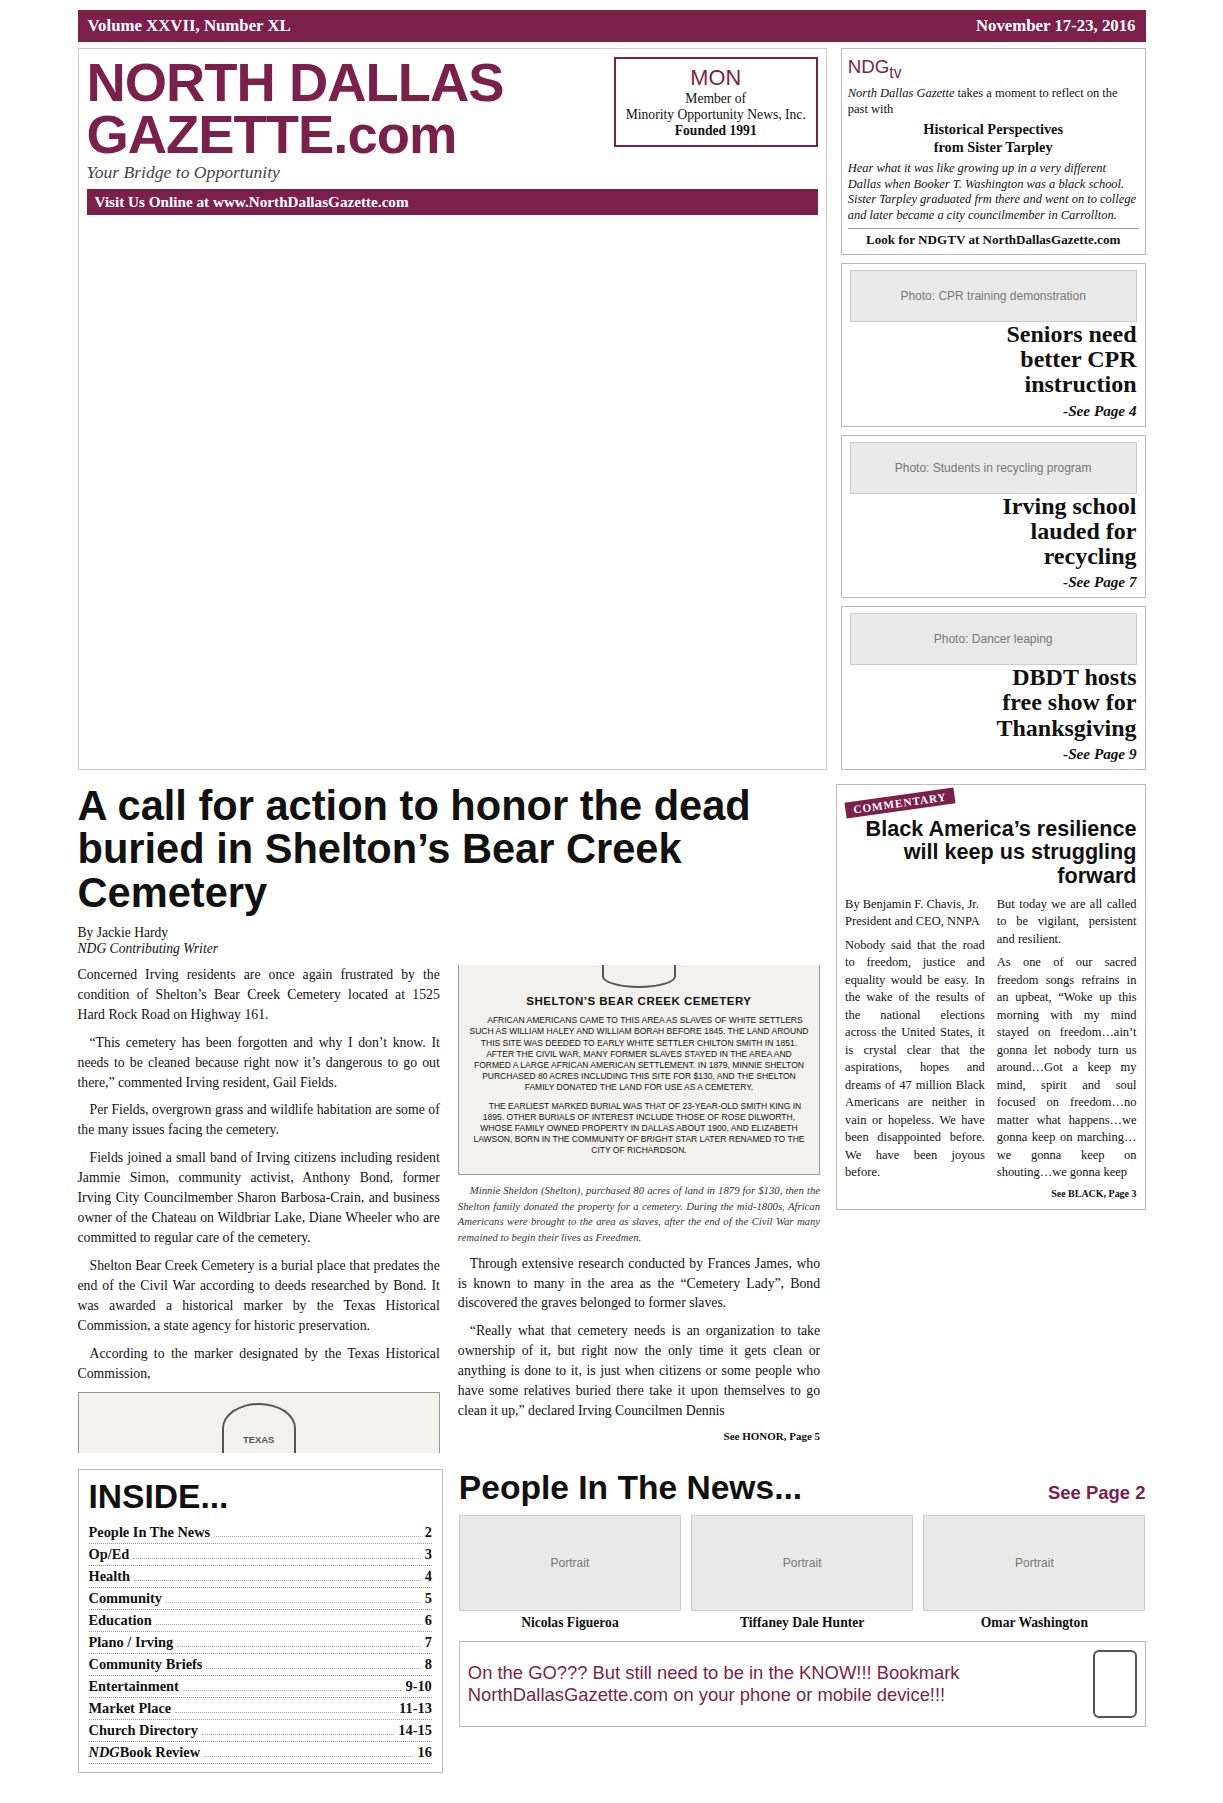Volume XXVII, Number XL November 17-23, 2016
MON Member of
Minority Opportunity News, Inc.
Founded 1991
NORTH DALLAS
GAZETTE.com
Your Bridge to Opportunity
Visit Us Online at www.NorthDallasGazette.com
NDGtv
North Dallas Gazette takes a moment to reflect on the past with
Historical Perspectives
from Sister Tarpley
Hear what it was like growing up in a very different Dallas when Booker T. Washington was a black school. Sister Tarpley graduated frm there and went on to college and later became a city councilmember in Carrollton.
Look for NDGTV at NorthDallasGazette.com
Photo: CPR training demonstration
Seniors need
better CPR
instruction
-See Page 4
Photo: Students in recycling program
Irving school
lauded for
recycling
-See Page 7
Photo: Dancer leaping
DBDT hosts
free show for
Thanksgiving
-See Page 9
A call for action to honor the dead buried in Shelton’s Bear Creek Cemetery
By Jackie Hardy NDG Contributing Writer
Concerned Irving residents are once again frustrated by the condition of Shelton’s Bear Creek Cemetery located at 1525 Hard Rock Road on Highway 161.
“This cemetery has been forgotten and why I don’t know. It needs to be cleaned because right now it’s dangerous to go out there,” commented Irving resident, Gail Fields.
Per Fields, overgrown grass and wildlife habitation are some of the many issues facing the cemetery.
Fields joined a small band of Irving citizens including resident Jammie Simon, community activist, Anthony Bond, former Irving City Councilmember Sharon Barbosa-Crain, and business owner of the Chateau on Wildbriar Lake, Diane Wheeler who are committed to regular care of the cemetery.
Shelton Bear Creek Cemetery is a burial place that predates the end of the Civil War according to deeds researched by Bond. It was awarded a historical marker by the Texas Historical Commission, a state agency for historic preservation.
According to the marker designated by the Texas Historical Commission,
TEXAS
SHELTON’S BEAR CREEK CEMETERY
AFRICAN AMERICANS CAME TO THIS AREA AS SLAVES OF WHITE SETTLERS SUCH AS WILLIAM HALEY AND WILLIAM BORAH BEFORE 1845. THE LAND AROUND THIS SITE WAS DEEDED TO EARLY WHITE SETTLER CHILTON SMITH IN 1851. AFTER THE CIVIL WAR, MANY FORMER SLAVES STAYED IN THE AREA AND FORMED A LARGE AFRICAN AMERICAN SETTLEMENT. IN 1879, MINNIE SHELTON PURCHASED 80 ACRES INCLUDING THIS SITE FOR $130, AND THE SHELTON FAMILY DONATED THE LAND FOR USE AS A CEMETERY.
THE EARLIEST MARKED BURIAL WAS THAT OF 23-YEAR-OLD SMITH KING IN 1895. OTHER BURIALS OF INTEREST INCLUDE THOSE OF ROSE DILWORTH, WHOSE FAMILY OWNED PROPERTY IN DALLAS ABOUT 1900, AND ELIZABETH LAWSON, BORN IN THE COMMUNITY OF BRIGHT STAR LATER RENAMED TO THE CITY OF RICHARDSON.
Minnie Sheldon (Shelton), purchased 80 acres of land in 1879 for $130, then the Shelton family donated the property for a cemetery. During the mid-1800s, African Americans were brought to the area as slaves, after the end of the Civil War many remained to begin their lives as Freedmen.
Through extensive research conducted by Frances James, who is known to many in the area as the “Cemetery Lady”, Bond discovered the graves belonged to former slaves.
“Really what that cemetery needs is an organization to take ownership of it, but right now the only time it gets clean or anything is done to it, is just when citizens or some people who have some relatives buried there take it upon themselves to go clean it up,” declared Irving Councilmen Dennis
See HONOR, Page 5
COMMENTARY
Black America’s resilience will keep us struggling forward
By Benjamin F. Chavis, Jr.
President and CEO, NNPA
Nobody said that the road to freedom, justice and equality would be easy. In the wake of the results of the national elections across the United States, it is crystal clear that the aspirations, hopes and dreams of 47 million Black Americans are neither in vain or hopeless. We have been disappointed before. We have been joyous before.
But today we are all called to be vigilant, persistent and resilient.
As one of our sacred freedom songs refrains in an upbeat, “Woke up this morning with my mind stayed on freedom…ain’t gonna let nobody turn us around…Got a keep my mind, spirit and soul focused on freedom…no matter what happens…we gonna keep on marching…we gonna keep on shouting…we gonna keep
See BLACK, Page 3
INSIDE...
People In The News 2
Op/Ed 3
Health 4
Community 5
Education 6
Plano / Irving 7
Community Briefs 8
Entertainment 9-10
Market Place 11-13
Church Directory 14-15
NDG Book Review 16
People In The News... See Page 2
Portrait
Nicolas Figueroa
Portrait
Tiffaney Dale Hunter
Portrait
Omar Washington
On the GO??? But still need to be in the KNOW!!! Bookmark NorthDallasGazette.com on your phone or mobile device!!!